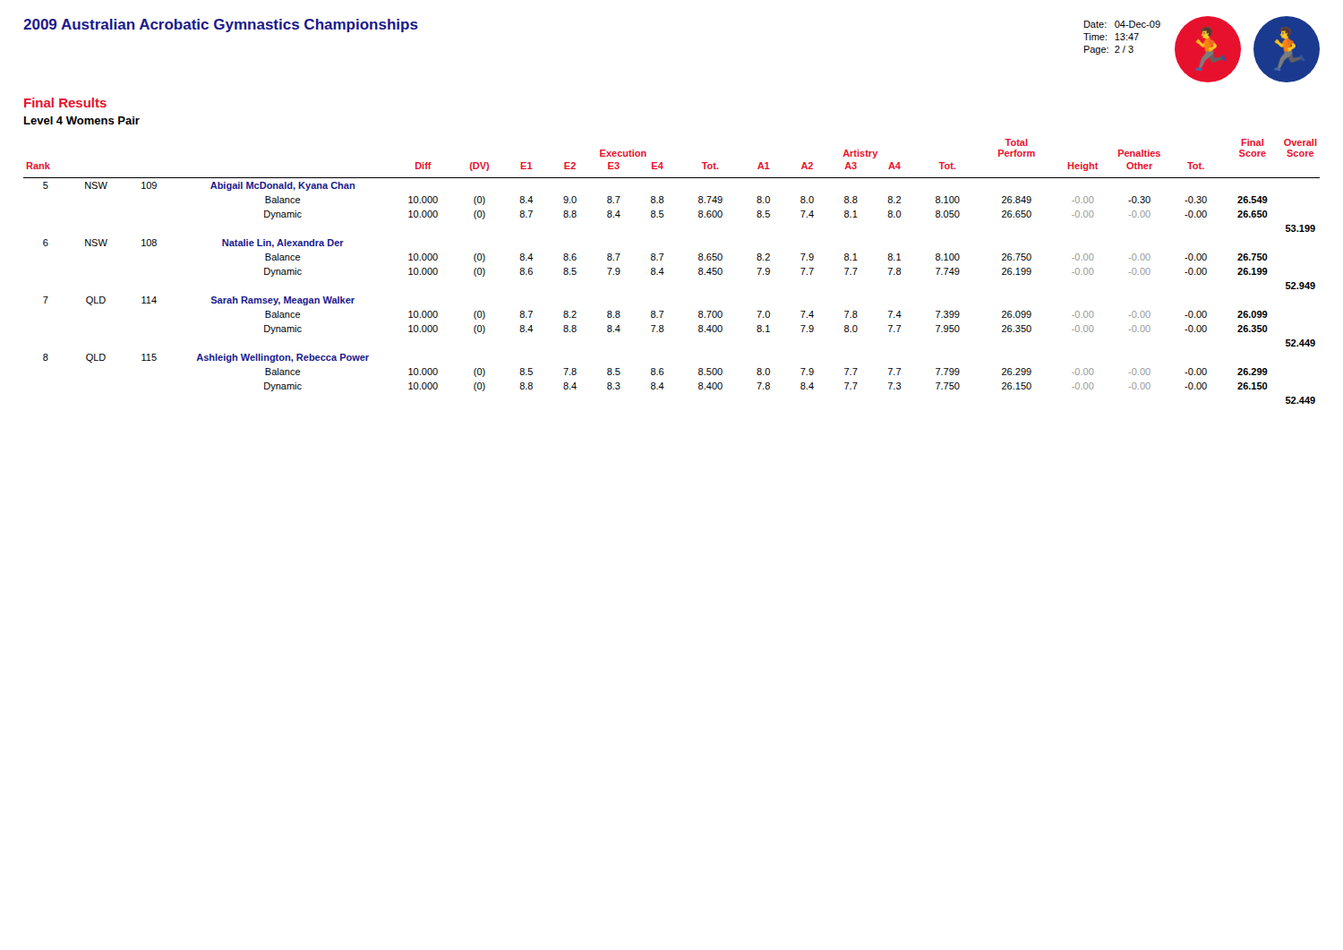2009 Australian Acrobatic Gymnastics Championships
| Date: | 04-Dec-09 |
| Time: | 13:47 |
| Page: | 2 / 3 |
🏃
🏃
Final Results
Level 4 Womens Pair
| Rank | | | | Diff | (DV) | Execution | Artistry | Total Perform | Penalties | Final Score | Overall Score |
| --- | --- | --- | --- | --- | --- | --- | --- | --- | --- | --- | --- |
| E1 | E2 | E3 | E4 | Tot. | A1 | A2 | A3 | A4 | Tot. | | Height | Other | Tot. | | |
| 5 | NSW | 109 | Abigail McDonald, Kyana Chan | |
| | | | Balance | 10.000 | (0) | 8.4 | 9.0 | 8.7 | 8.8 | 8.749 | 8.0 | 8.0 | 8.8 | 8.2 | 8.100 | 26.849 | -0.00 | -0.30 | -0.30 | 26.549 | |
| | | | Dynamic | 10.000 | (0) | 8.7 | 8.8 | 8.4 | 8.5 | 8.600 | 8.5 | 7.4 | 8.1 | 8.0 | 8.050 | 26.650 | -0.00 | -0.00 | -0.00 | 26.650 | |
| | 53.199 |
| 6 | NSW | 108 | Natalie Lin, Alexandra Der | |
| | | | Balance | 10.000 | (0) | 8.4 | 8.6 | 8.7 | 8.7 | 8.650 | 8.2 | 7.9 | 8.1 | 8.1 | 8.100 | 26.750 | -0.00 | -0.00 | -0.00 | 26.750 | |
| | | | Dynamic | 10.000 | (0) | 8.6 | 8.5 | 7.9 | 8.4 | 8.450 | 7.9 | 7.7 | 7.7 | 7.8 | 7.749 | 26.199 | -0.00 | -0.00 | -0.00 | 26.199 | |
| | 52.949 |
| 7 | QLD | 114 | Sarah Ramsey, Meagan Walker | |
| | | | Balance | 10.000 | (0) | 8.7 | 8.2 | 8.8 | 8.7 | 8.700 | 7.0 | 7.4 | 7.8 | 7.4 | 7.399 | 26.099 | -0.00 | -0.00 | -0.00 | 26.099 | |
| | | | Dynamic | 10.000 | (0) | 8.4 | 8.8 | 8.4 | 7.8 | 8.400 | 8.1 | 7.9 | 8.0 | 7.7 | 7.950 | 26.350 | -0.00 | -0.00 | -0.00 | 26.350 | |
| | 52.449 |
| 8 | QLD | 115 | Ashleigh Wellington, Rebecca Power | |
| | | | Balance | 10.000 | (0) | 8.5 | 7.8 | 8.5 | 8.6 | 8.500 | 8.0 | 7.9 | 7.7 | 7.7 | 7.799 | 26.299 | -0.00 | -0.00 | -0.00 | 26.299 | |
| | | | Dynamic | 10.000 | (0) | 8.8 | 8.4 | 8.3 | 8.4 | 8.400 | 7.8 | 8.4 | 7.7 | 7.3 | 7.750 | 26.150 | -0.00 | -0.00 | -0.00 | 26.150 | |
| | 52.449 |